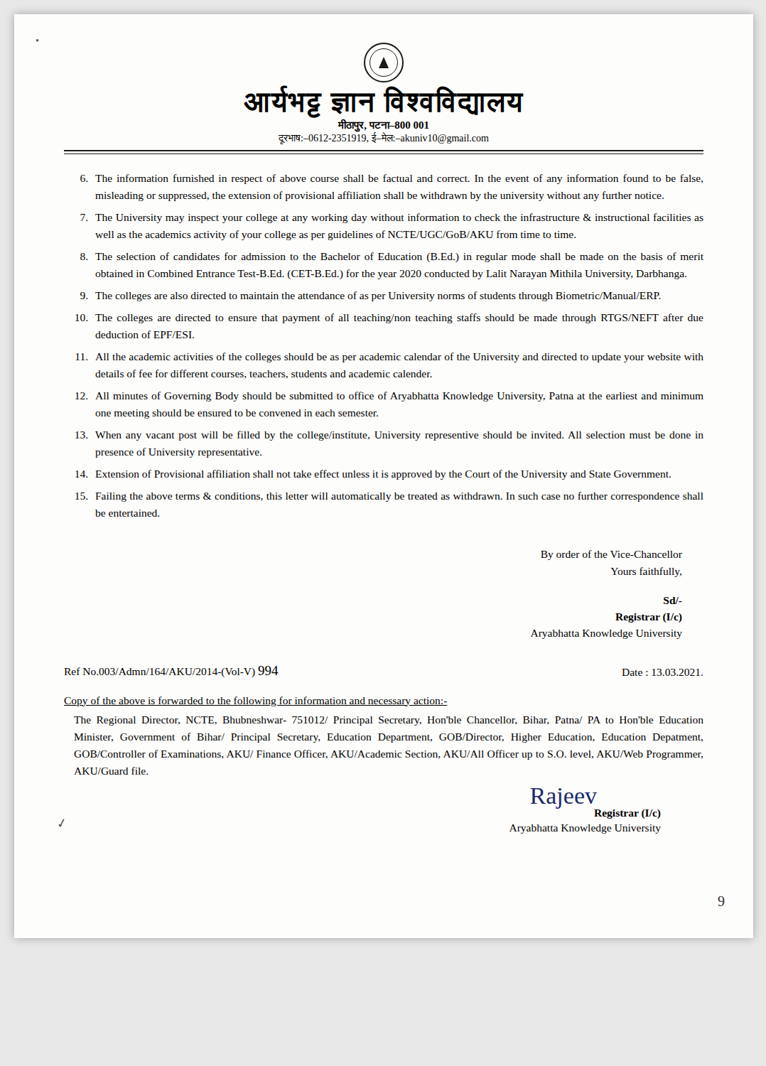•
आर्यभट्ट ज्ञान विश्वविद्यालय
मीठापुर, पटना–800 001
दूरभाष:–0612-2351919, ई–मेल:–akuniv10@gmail.com
The information furnished in respect of above course shall be factual and correct. In the event of any information found to be false, misleading or suppressed, the extension of provisional affiliation shall be withdrawn by the university without any further notice.
The University may inspect your college at any working day without information to check the infrastructure & instructional facilities as well as the academics activity of your college as per guidelines of NCTE/UGC/GoB/AKU from time to time.
The selection of candidates for admission to the Bachelor of Education (B.Ed.) in regular mode shall be made on the basis of merit obtained in Combined Entrance Test-B.Ed. (CET-B.Ed.) for the year 2020 conducted by Lalit Narayan Mithila University, Darbhanga.
The colleges are also directed to maintain the attendance of as per University norms of students through Biometric/Manual/ERP.
The colleges are directed to ensure that payment of all teaching/non teaching staffs should be made through RTGS/NEFT after due deduction of EPF/ESI.
All the academic activities of the colleges should be as per academic calendar of the University and directed to update your website with details of fee for different courses, teachers, students and academic calender.
All minutes of Governing Body should be submitted to office of Aryabhatta Knowledge University, Patna at the earliest and minimum one meeting should be ensured to be convened in each semester.
When any vacant post will be filled by the college/institute, University representive should be invited. All selection must be done in presence of University representative.
Extension of Provisional affiliation shall not take effect unless it is approved by the Court of the University and State Government.
Failing the above terms & conditions, this letter will automatically be treated as withdrawn. In such case no further correspondence shall be entertained.
By order of the Vice-Chancellor
Yours faithfully,
Sd/-
Registrar (I/c)
Aryabhatta Knowledge University
Ref No.003/Admn/164/AKU/2014-(Vol-V) 994
Date : 13.03.2021.
Copy of the above is forwarded to the following for information and necessary action:-
The Regional Director, NCTE, Bhubneshwar- 751012/ Principal Secretary, Hon'ble Chancellor, Bihar, Patna/ PA to Hon'ble Education Minister, Government of Bihar/ Principal Secretary, Education Department, GOB/Director, Higher Education, Education Depatment, GOB/Controller of Examinations, AKU/ Finance Officer, AKU/Academic Section, AKU/All Officer up to S.O. level, AKU/Web Programmer, AKU/Guard file.
Rajeev
Registrar (I/c)
Aryabhatta Knowledge University
✓
9